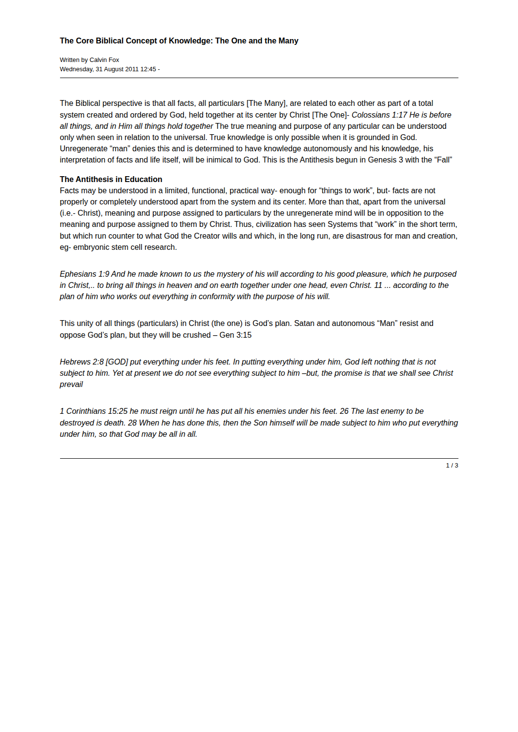The Core Biblical Concept of Knowledge: The One and the Many
Written by Calvin Fox Wednesday, 31 August 2011 12:45 -
The Biblical perspective is that all facts, all particulars [The Many], are related to each other as part of a total system created and ordered by God, held together at its center by Christ [The One]- Colossians 1:17 He is before all things, and in Him all things hold together The true meaning and purpose of any particular can be understood only when seen in relation to the universal. True knowledge is only possible when it is grounded in God. Unregenerate “man” denies this and is determined to have knowledge autonomously and his knowledge, his interpretation of facts and life itself, will be inimical to God. This is the Antithesis begun in Genesis 3 with the “Fall”
The Antithesis in Education
Facts may be understood in a limited, functional, practical way- enough for “things to work”, but- facts are not properly or completely understood apart from the system and its center. More than that, apart from the universal (i.e.- Christ), meaning and purpose assigned to particulars by the unregenerate mind will be in opposition to the meaning and purpose assigned to them by Christ. Thus, civilization has seen Systems that “work” in the short term, but which run counter to what God the Creator wills and which, in the long run, are disastrous for man and creation, eg- embryonic stem cell research.
Ephesians 1:9 And he made known to us the mystery of his will according to his good pleasure, which he purposed in Christ,.. to bring all things in heaven and on earth together under one head, even Christ. 11 ... according to the plan of him who works out everything in conformity with the purpose of his will.
This unity of all things (particulars) in Christ (the one) is God’s plan. Satan and autonomous “Man” resist and oppose God’s plan, but they will be crushed – Gen 3:15
Hebrews 2:8 [GOD] put everything under his feet. In putting everything under him, God left nothing that is not subject to him. Yet at present we do not see everything subject to him –but, the promise is that we shall see Christ prevail
1 Corinthians 15:25 he must reign until he has put all his enemies under his feet. 26 The last enemy to be destroyed is death. 28 When he has done this, then the Son himself will be made subject to him who put everything under him, so that God may be all in all.
1 / 3